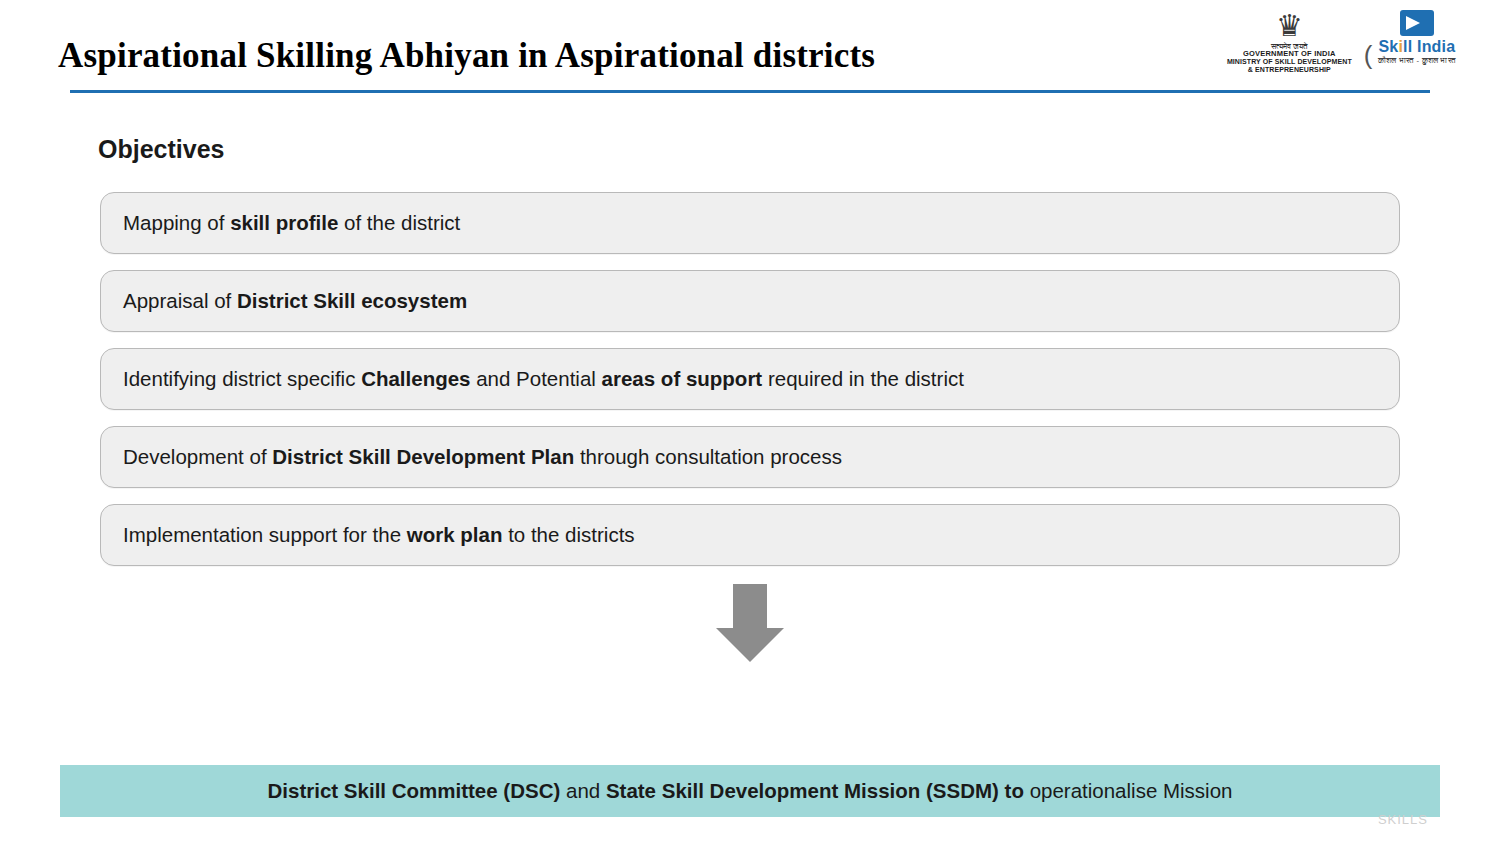♛ सत्यमेव जयते GOVERNMENT OF INDIA MINISTRY OF SKILL DEVELOPMENT & ENTREPRENEURSHIP
(
Skill India
कौशल भारत - कुशल भारत
Aspirational Skilling Abhiyan in Aspirational districts
Objectives
Mapping of skill profile of the district
Appraisal of District Skill ecosystem
Identifying district specific Challenges and Potential areas of support required in the district
Development of District Skill Development Plan through consultation process
Implementation support for the work plan to the districts
District Skill Committee (DSC) and State Skill Development Mission (SSDM) to operationalise Mission
SKILLS